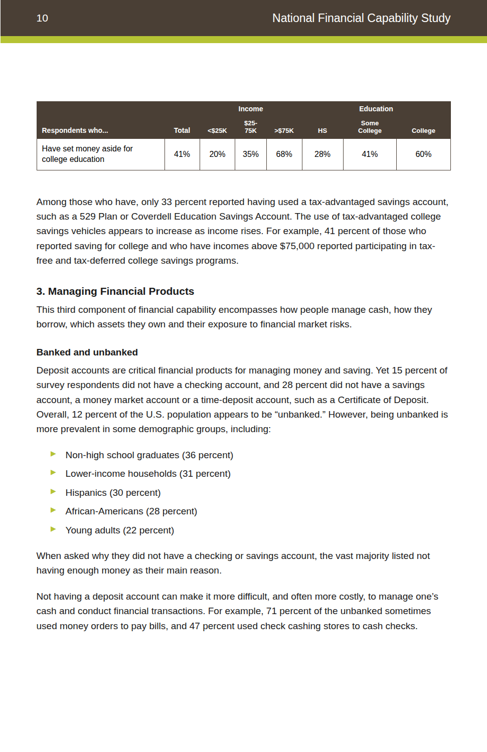10 National Financial Capability Study
| Respondents who... | Total | Income | Education |
| --- | --- | --- | --- |
| <$25K | $25- 75K | >$75K | HS | Some College | College |
| Have set money aside for college education | 41% | 20% | 35% | 68% | 28% | 41% | 60% |
Among those who have, only 33 percent reported having used a tax-advantaged savings account, such as a 529 Plan or Coverdell Education Savings Account. The use of tax-advantaged college savings vehicles appears to increase as income rises. For example, 41 percent of those who reported saving for college and who have incomes above $75,000 reported participating in tax-free and tax-deferred college savings programs.
3. Managing Financial Products
This third component of financial capability encompasses how people manage cash, how they borrow, which assets they own and their exposure to financial market risks.
Banked and unbanked
Deposit accounts are critical financial products for managing money and saving. Yet 15 percent of survey respondents did not have a checking account, and 28 percent did not have a savings account, a money market account or a time-deposit account, such as a Certificate of Deposit. Overall, 12 percent of the U.S. population appears to be “unbanked.” However, being unbanked is more prevalent in some demographic groups, including:
Non-high school graduates (36 percent)
Lower-income households (31 percent)
Hispanics (30 percent)
African-Americans (28 percent)
Young adults (22 percent)
When asked why they did not have a checking or savings account, the vast majority listed not having enough money as their main reason.
Not having a deposit account can make it more difficult, and often more costly, to manage one’s cash and conduct financial transactions. For example, 71 percent of the unbanked sometimes used money orders to pay bills, and 47 percent used check cashing stores to cash checks.